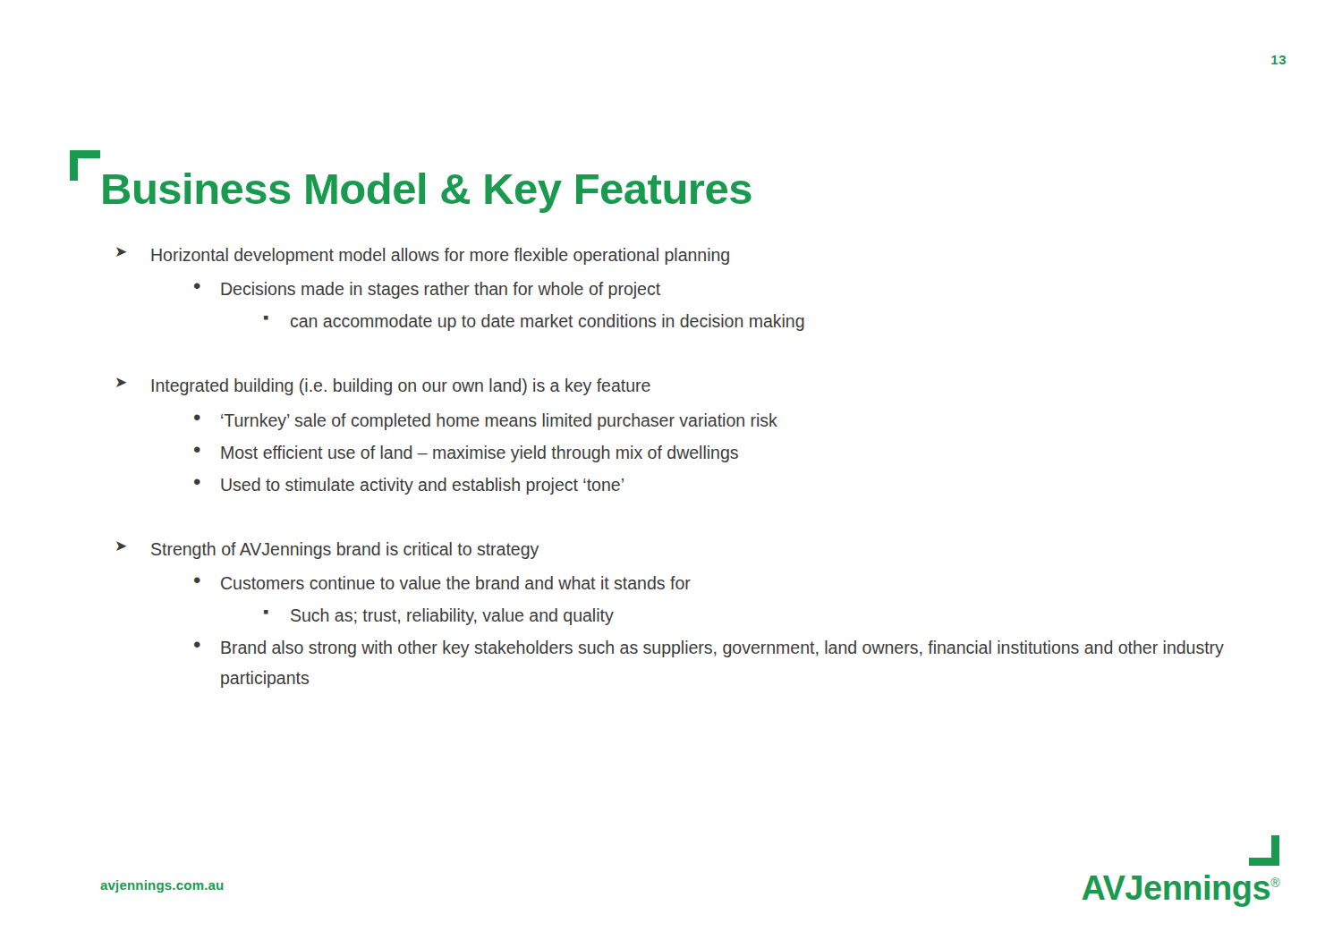13
Business Model & Key Features
Horizontal development model allows for more flexible operational planning
Decisions made in stages rather than for whole of project
can accommodate up to date market conditions in decision making
Integrated building (i.e. building on our own land) is a key feature
‘Turnkey’ sale of completed home means limited purchaser variation risk
Most efficient use of land – maximise yield through mix of dwellings
Used to stimulate activity and establish project ‘tone’
Strength of AVJennings brand is critical to strategy
Customers continue to value the brand and what it stands for
Such as; trust, reliability, value and quality
Brand also strong with other key stakeholders such as suppliers, government, land owners, financial institutions and other industry participants
avjennings.com.au
AVJennings®